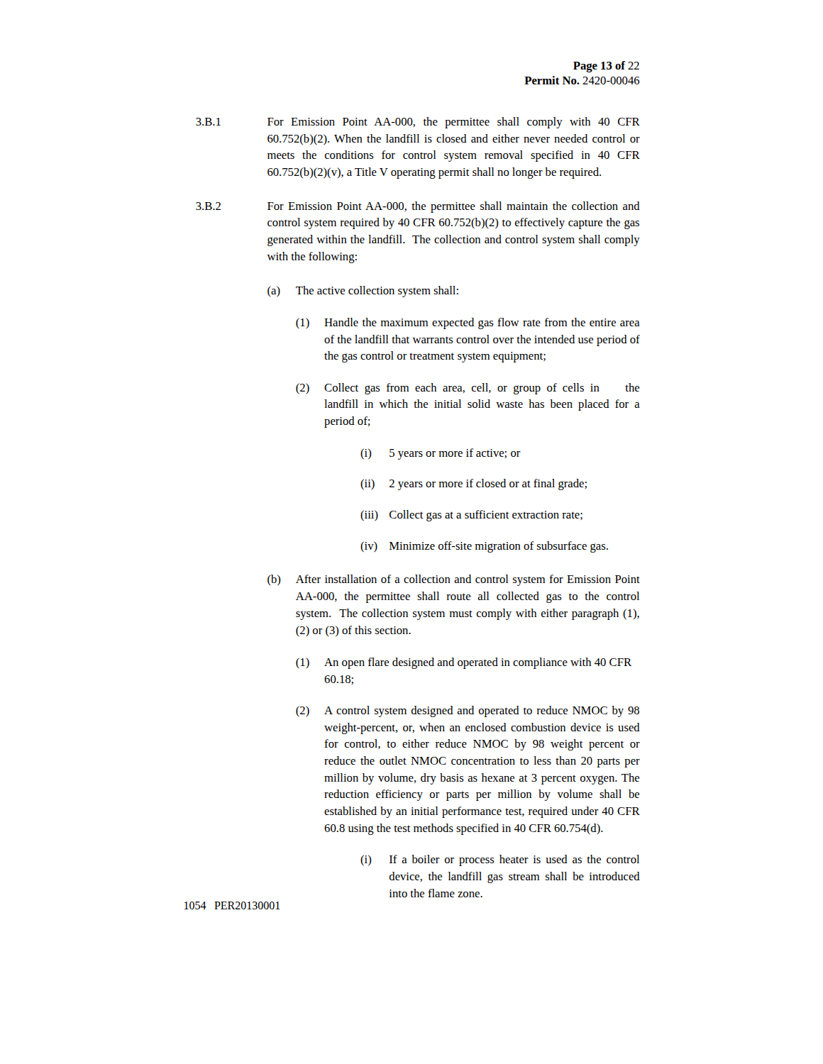Page 13 of 22 Permit No. 2420-00046
3.B.1
For Emission Point AA-000, the permittee shall comply with 40 CFR 60.752(b)(2). When the landfill is closed and either never needed control or meets the conditions for control system removal specified in 40 CFR 60.752(b)(2)(v), a Title V operating permit shall no longer be required.
3.B.2
For Emission Point AA-000, the permittee shall maintain the collection and control system required by 40 CFR 60.752(b)(2) to effectively capture the gas generated within the landfill. The collection and control system shall comply with the following:
(a)
The active collection system shall:
(1)
Handle the maximum expected gas flow rate from the entire area of the landfill that warrants control over the intended use period of the gas control or treatment system equipment;
(2)
Collect gas from each area, cell, or group of cells in the landfill in which the initial solid waste has been placed for a period of;
(i)
5 years or more if active; or
(ii)
2 years or more if closed or at final grade;
(iii)
Collect gas at a sufficient extraction rate;
(iv)
Minimize off-site migration of subsurface gas.
(b)
After installation of a collection and control system for Emission Point AA-000, the permittee shall route all collected gas to the control system. The collection system must comply with either paragraph (1), (2) or (3) of this section.
(1)
An open flare designed and operated in compliance with 40 CFR 60.18;
(2)
A control system designed and operated to reduce NMOC by 98 weight-percent, or, when an enclosed combustion device is used for control, to either reduce NMOC by 98 weight percent or reduce the outlet NMOC concentration to less than 20 parts per million by volume, dry basis as hexane at 3 percent oxygen. The reduction efficiency or parts per million by volume shall be established by an initial performance test, required under 40 CFR 60.8 using the test methods specified in 40 CFR 60.754(d).
(i)
If a boiler or process heater is used as the control device, the landfill gas stream shall be introduced into the flame zone.
1054 PER20130001